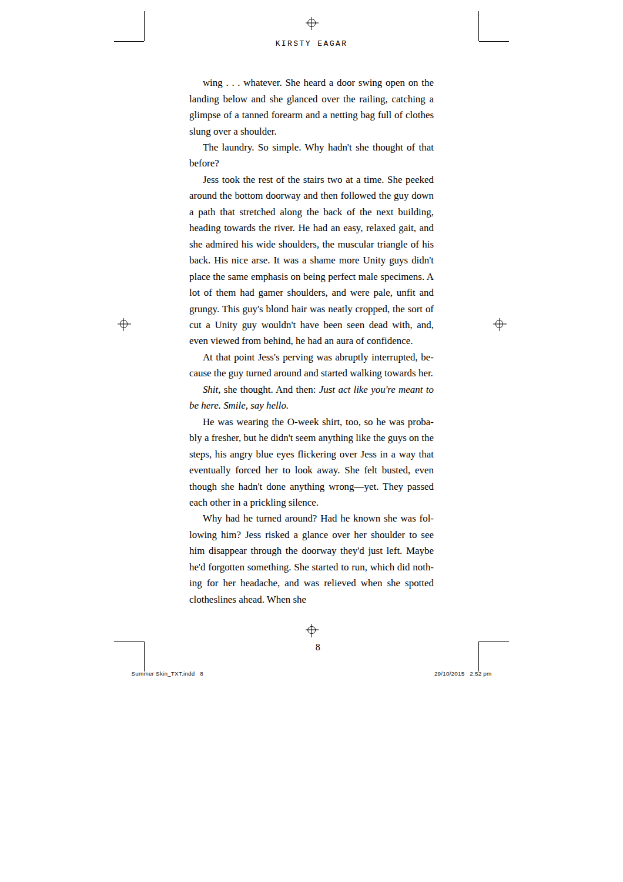Kirsty Eagar
wing . . . whatever. She heard a door swing open on the landing below and she glanced over the railing, catching a glimpse of a tanned forearm and a netting bag full of clothes slung over a shoulder.
The laundry. So simple. Why hadn't she thought of that before?
Jess took the rest of the stairs two at a time. She peeked around the bottom doorway and then followed the guy down a path that stretched along the back of the next building, heading towards the river. He had an easy, relaxed gait, and she admired his wide shoulders, the muscular triangle of his back. His nice arse. It was a shame more Unity guys didn't place the same emphasis on being perfect male specimens. A lot of them had gamer shoulders, and were pale, unfit and grungy. This guy's blond hair was neatly cropped, the sort of cut a Unity guy wouldn't have been seen dead with, and, even viewed from behind, he had an aura of confidence.
At that point Jess's perving was abruptly interrupted, because the guy turned around and started walking towards her.
Shit, she thought. And then: Just act like you're meant to be here. Smile, say hello.
He was wearing the O-week shirt, too, so he was probably a fresher, but he didn't seem anything like the guys on the steps, his angry blue eyes flickering over Jess in a way that eventually forced her to look away. She felt busted, even though she hadn't done anything wrong—yet. They passed each other in a prickling silence.
Why had he turned around? Had he known she was following him? Jess risked a glance over her shoulder to see him disappear through the doorway they'd just left. Maybe he'd forgotten something. She started to run, which did nothing for her headache, and was relieved when she spotted clotheslines ahead. When she
8
Summer Skin_TXT.indd 8 29/10/2015 2:52 pm